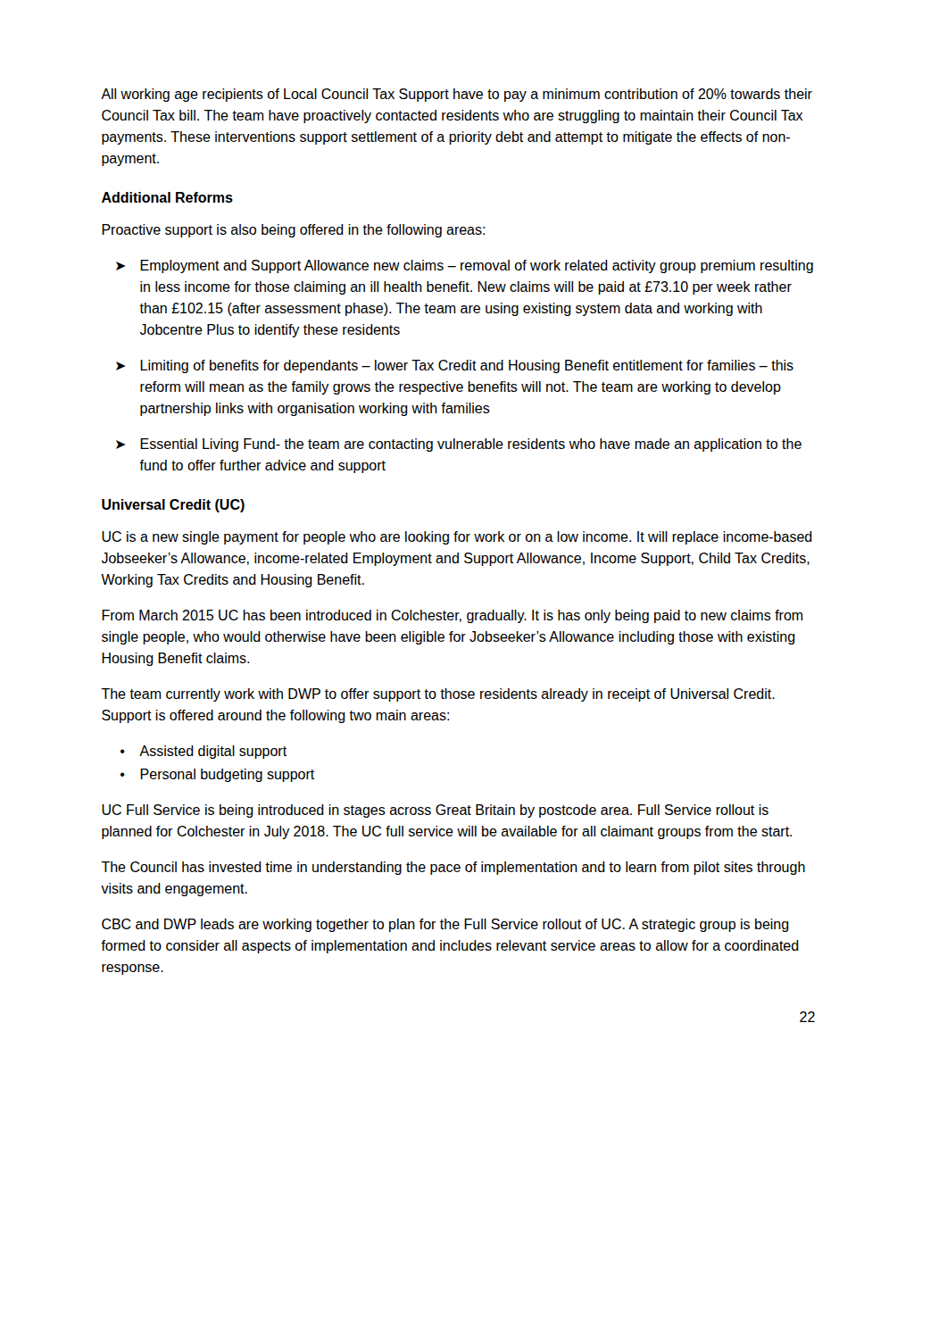All working age recipients of Local Council Tax Support have to pay a minimum contribution of 20% towards their Council Tax bill. The team have proactively contacted residents who are struggling to maintain their Council Tax payments. These interventions support settlement of a priority debt and attempt to mitigate the effects of non-payment.
Additional Reforms
Proactive support is also being offered in the following areas:
Employment and Support Allowance new claims – removal of work related activity group premium resulting in less income for those claiming an ill health benefit. New claims will be paid at £73.10 per week rather than £102.15 (after assessment phase). The team are using existing system data and working with Jobcentre Plus to identify these residents
Limiting of benefits for dependants – lower Tax Credit and Housing Benefit entitlement for families – this reform will mean as the family grows the respective benefits will not. The team are working to develop partnership links with organisation working with families
Essential Living Fund- the team are contacting vulnerable residents who have made an application to the fund to offer further advice and support
Universal Credit (UC)
UC is a new single payment for people who are looking for work or on a low income. It will replace income-based Jobseeker’s Allowance, income-related Employment and Support Allowance, Income Support, Child Tax Credits, Working Tax Credits and Housing Benefit.
From March 2015 UC has been introduced in Colchester, gradually. It is has only being paid to new claims from single people, who would otherwise have been eligible for Jobseeker’s Allowance including those with existing Housing Benefit claims.
The team currently work with DWP to offer support to those residents already in receipt of Universal Credit. Support is offered around the following two main areas:
Assisted digital support
Personal budgeting support
UC Full Service is being introduced in stages across Great Britain by postcode area. Full Service rollout is planned for Colchester in July 2018. The UC full service will be available for all claimant groups from the start.
The Council has invested time in understanding the pace of implementation and to learn from pilot sites through visits and engagement.
CBC and DWP leads are working together to plan for the Full Service rollout of UC. A strategic group is being formed to consider all aspects of implementation and includes relevant service areas to allow for a coordinated response.
22